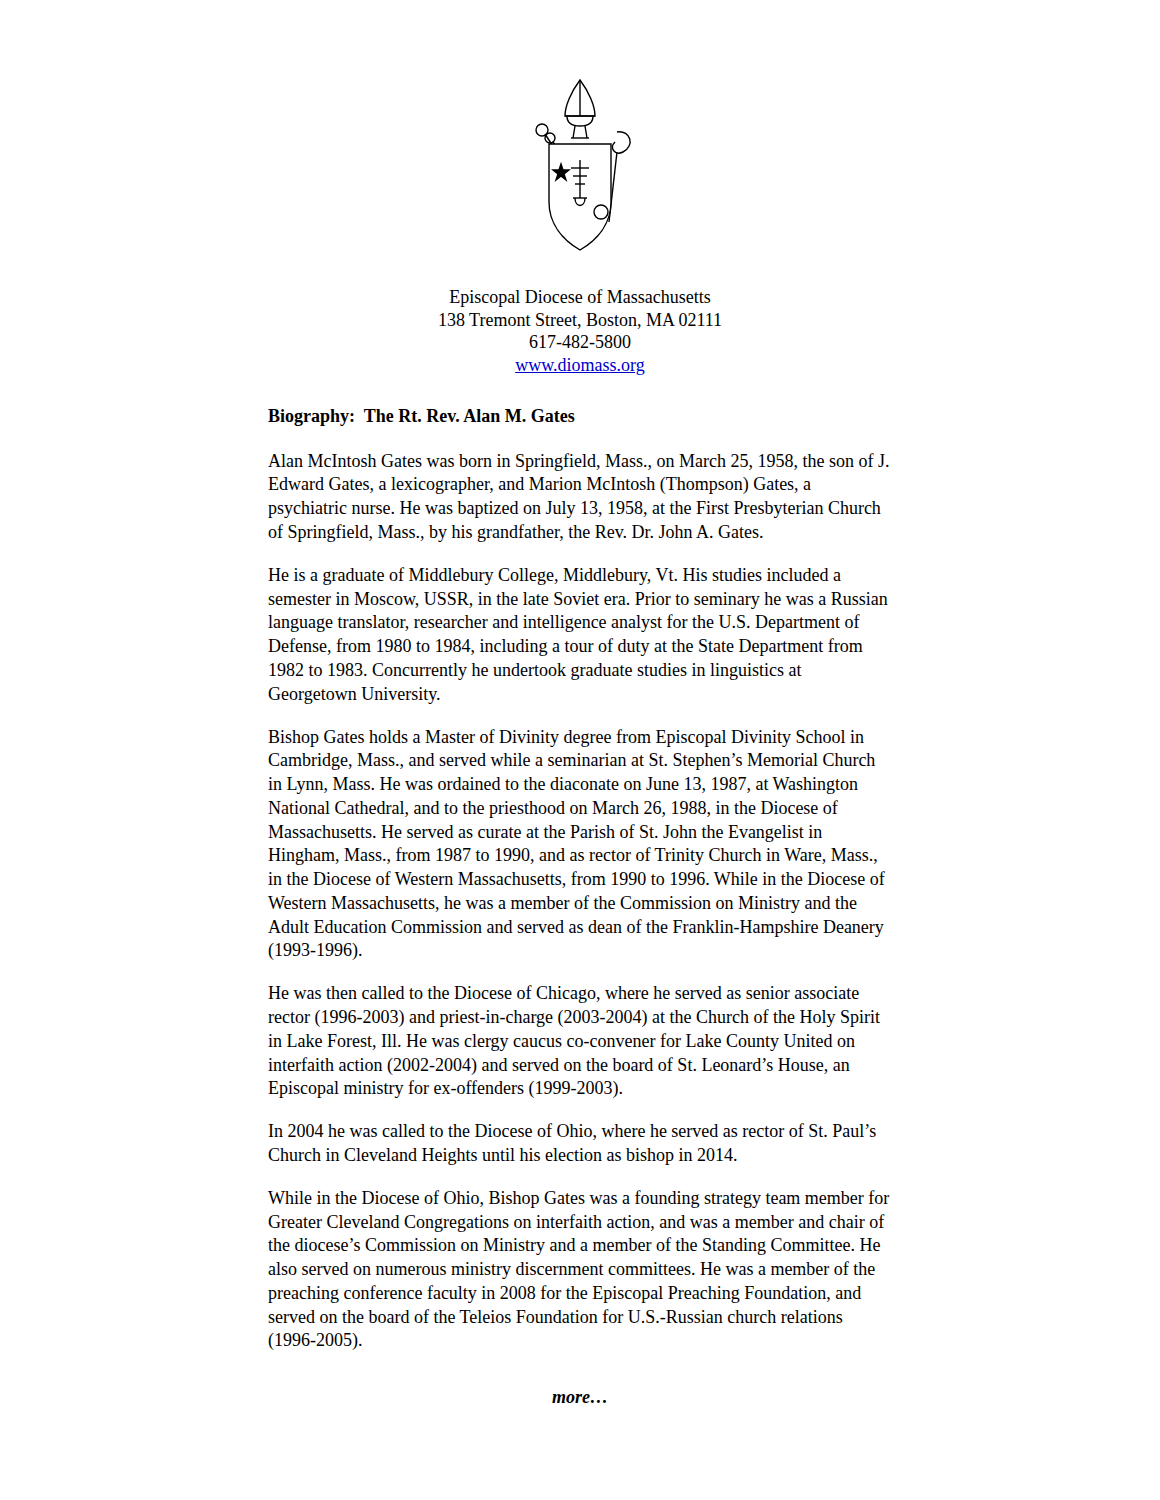Episcopal Diocese of Massachusetts
138 Tremont Street, Boston, MA 02111
617-482-5800
www.diomass.org
Biography: The Rt. Rev. Alan M. Gates
Alan McIntosh Gates was born in Springfield, Mass., on March 25, 1958, the son of J. Edward Gates, a lexicographer, and Marion McIntosh (Thompson) Gates, a psychiatric nurse. He was baptized on July 13, 1958, at the First Presbyterian Church of Springfield, Mass., by his grandfather, the Rev. Dr. John A. Gates.
He is a graduate of Middlebury College, Middlebury, Vt. His studies included a semester in Moscow, USSR, in the late Soviet era. Prior to seminary he was a Russian language translator, researcher and intelligence analyst for the U.S. Department of Defense, from 1980 to 1984, including a tour of duty at the State Department from 1982 to 1983. Concurrently he undertook graduate studies in linguistics at Georgetown University.
Bishop Gates holds a Master of Divinity degree from Episcopal Divinity School in Cambridge, Mass., and served while a seminarian at St. Stephen’s Memorial Church in Lynn, Mass. He was ordained to the diaconate on June 13, 1987, at Washington National Cathedral, and to the priesthood on March 26, 1988, in the Diocese of Massachusetts. He served as curate at the Parish of St. John the Evangelist in Hingham, Mass., from 1987 to 1990, and as rector of Trinity Church in Ware, Mass., in the Diocese of Western Massachusetts, from 1990 to 1996. While in the Diocese of Western Massachusetts, he was a member of the Commission on Ministry and the Adult Education Commission and served as dean of the Franklin-Hampshire Deanery (1993-1996).
He was then called to the Diocese of Chicago, where he served as senior associate rector (1996-2003) and priest-in-charge (2003-2004) at the Church of the Holy Spirit in Lake Forest, Ill. He was clergy caucus co-convener for Lake County United on interfaith action (2002-2004) and served on the board of St. Leonard’s House, an Episcopal ministry for ex-offenders (1999-2003).
In 2004 he was called to the Diocese of Ohio, where he served as rector of St. Paul’s Church in Cleveland Heights until his election as bishop in 2014.
While in the Diocese of Ohio, Bishop Gates was a founding strategy team member for Greater Cleveland Congregations on interfaith action, and was a member and chair of the diocese’s Commission on Ministry and a member of the Standing Committee. He also served on numerous ministry discernment committees. He was a member of the preaching conference faculty in 2008 for the Episcopal Preaching Foundation, and served on the board of the Teleios Foundation for U.S.-Russian church relations (1996-2005).
more…